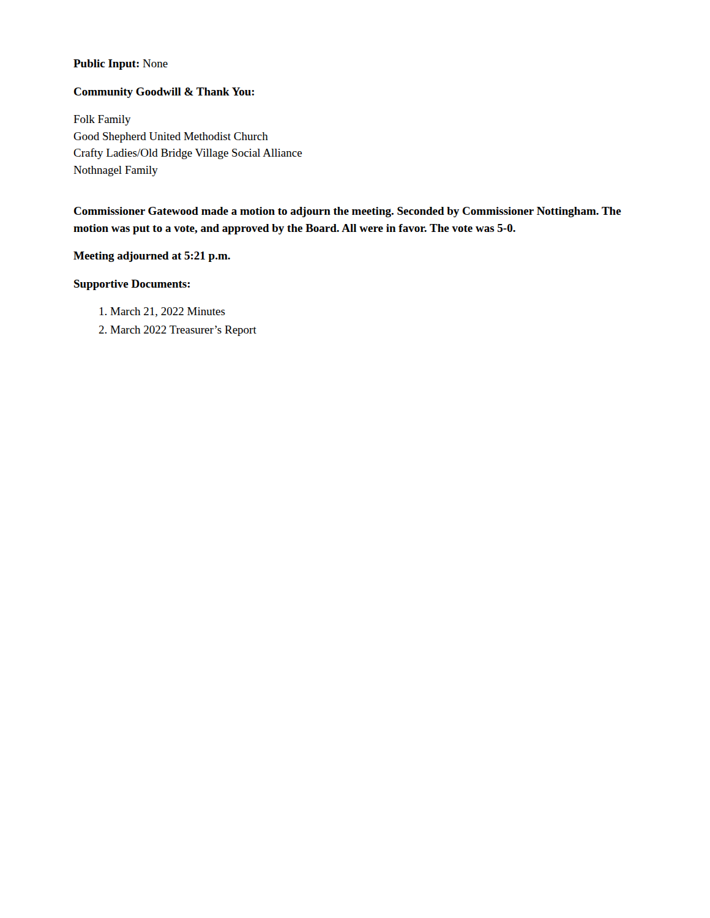Public Input: None
Community Goodwill & Thank You:
Folk Family
Good Shepherd United Methodist Church
Crafty Ladies/Old Bridge Village Social Alliance
Nothnagel Family
Commissioner Gatewood made a motion to adjourn the meeting. Seconded by Commissioner Nottingham. The motion was put to a vote, and approved by the Board. All were in favor. The vote was 5-0.
Meeting adjourned at 5:21 p.m.
Supportive Documents:
March 21, 2022 Minutes
March 2022 Treasurer’s Report